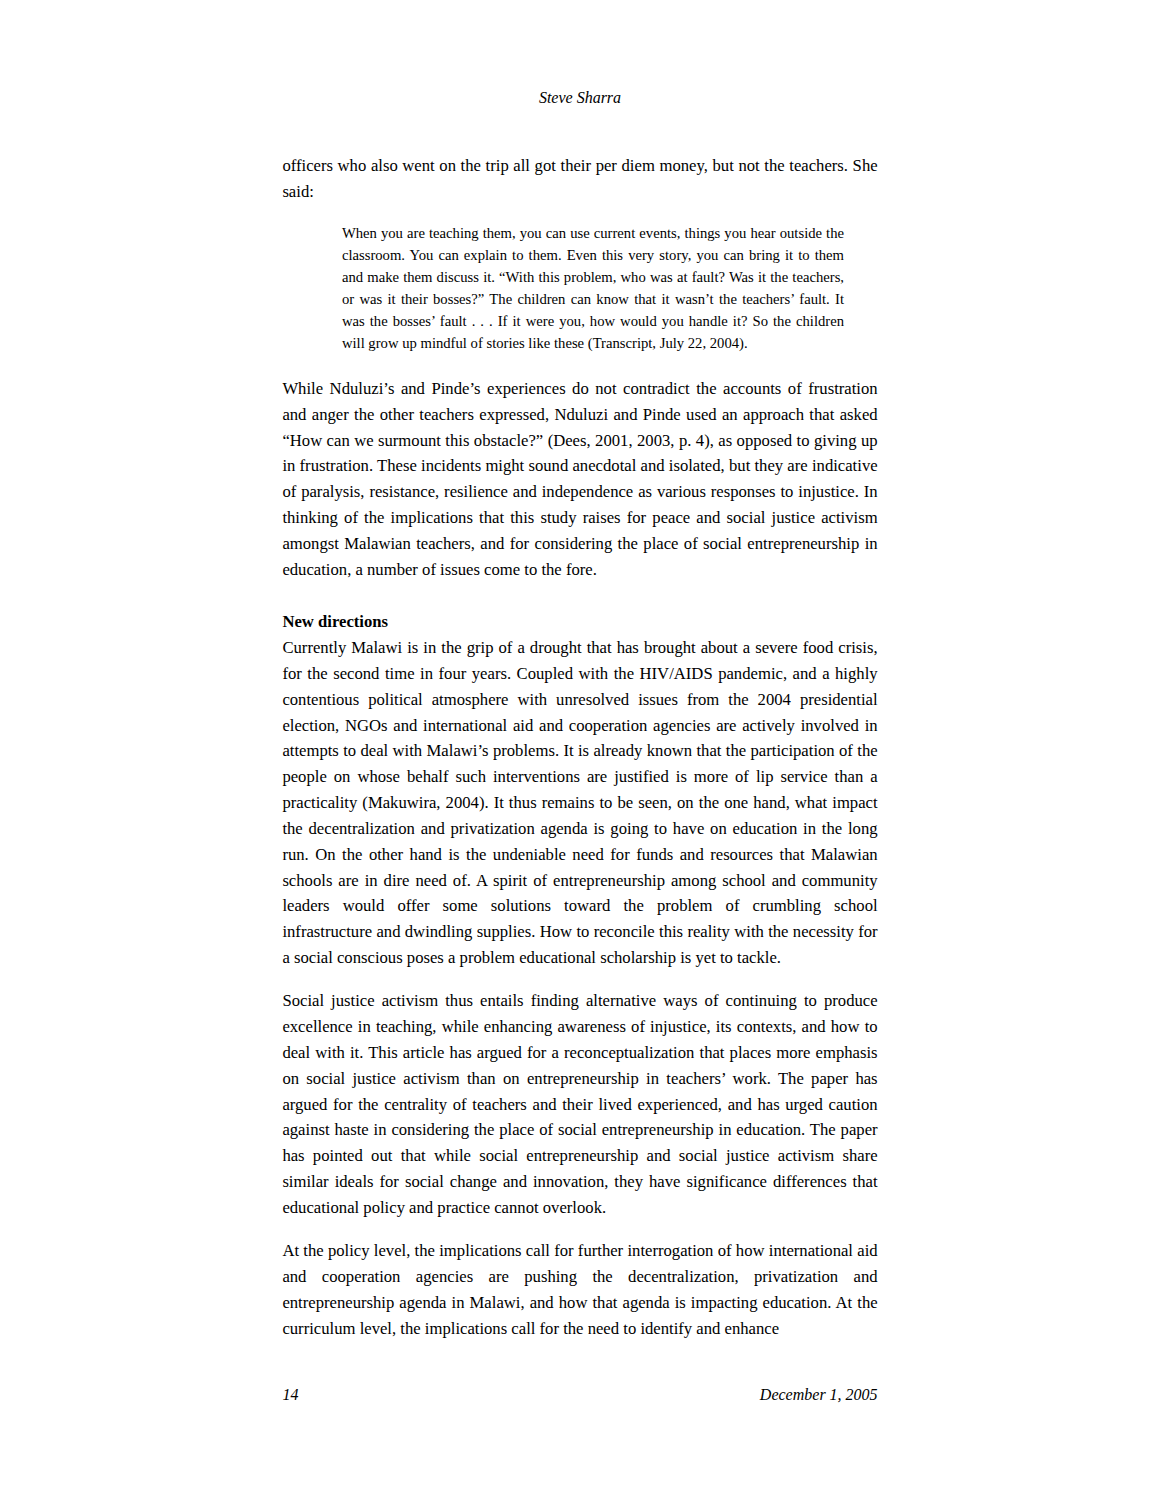Steve Sharra
officers who also went on the trip all got their per diem money, but not the teachers. She said:
When you are teaching them, you can use current events, things you hear outside the classroom. You can explain to them. Even this very story, you can bring it to them and make them discuss it. “With this problem, who was at fault? Was it the teachers, or was it their bosses?” The children can know that it wasn’t the teachers’ fault. It was the bosses’ fault . . . If it were you, how would you handle it? So the children will grow up mindful of stories like these (Transcript, July 22, 2004).
While Nduluzi’s and Pinde’s experiences do not contradict the accounts of frustration and anger the other teachers expressed, Nduluzi and Pinde used an approach that asked “How can we surmount this obstacle?” (Dees, 2001, 2003, p. 4), as opposed to giving up in frustration. These incidents might sound anecdotal and isolated, but they are indicative of paralysis, resistance, resilience and independence as various responses to injustice. In thinking of the implications that this study raises for peace and social justice activism amongst Malawian teachers, and for considering the place of social entrepreneurship in education, a number of issues come to the fore.
New directions
Currently Malawi is in the grip of a drought that has brought about a severe food crisis, for the second time in four years. Coupled with the HIV/AIDS pandemic, and a highly contentious political atmosphere with unresolved issues from the 2004 presidential election, NGOs and international aid and cooperation agencies are actively involved in attempts to deal with Malawi’s problems. It is already known that the participation of the people on whose behalf such interventions are justified is more of lip service than a practicality (Makuwira, 2004). It thus remains to be seen, on the one hand, what impact the decentralization and privatization agenda is going to have on education in the long run. On the other hand is the undeniable need for funds and resources that Malawian schools are in dire need of. A spirit of entrepreneurship among school and community leaders would offer some solutions toward the problem of crumbling school infrastructure and dwindling supplies. How to reconcile this reality with the necessity for a social conscious poses a problem educational scholarship is yet to tackle.
Social justice activism thus entails finding alternative ways of continuing to produce excellence in teaching, while enhancing awareness of injustice, its contexts, and how to deal with it. This article has argued for a reconceptualization that places more emphasis on social justice activism than on entrepreneurship in teachers’ work. The paper has argued for the centrality of teachers and their lived experienced, and has urged caution against haste in considering the place of social entrepreneurship in education. The paper has pointed out that while social entrepreneurship and social justice activism share similar ideals for social change and innovation, they have significance differences that educational policy and practice cannot overlook.
At the policy level, the implications call for further interrogation of how international aid and cooperation agencies are pushing the decentralization, privatization and entrepreneurship agenda in Malawi, and how that agenda is impacting education. At the curriculum level, the implications call for the need to identify and enhance
14 December 1, 2005